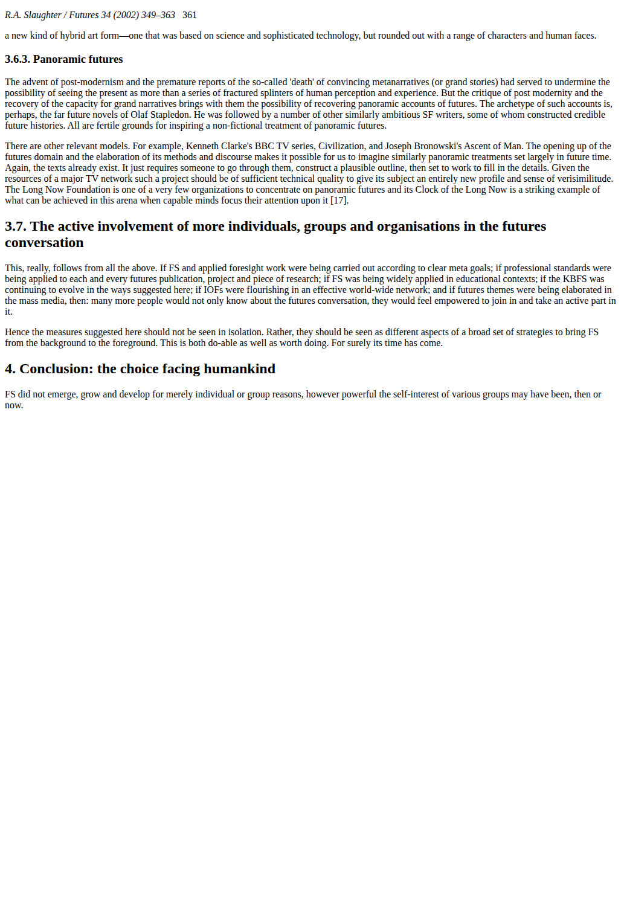R.A. Slaughter / Futures 34 (2002) 349–363 361
a new kind of hybrid art form—one that was based on science and sophisticated technology, but rounded out with a range of characters and human faces.
3.6.3. Panoramic futures
The advent of post-modernism and the premature reports of the so-called 'death' of convincing metanarratives (or grand stories) had served to undermine the possibility of seeing the present as more than a series of fractured splinters of human perception and experience. But the critique of post modernity and the recovery of the capacity for grand narratives brings with them the possibility of recovering panoramic accounts of futures. The archetype of such accounts is, perhaps, the far future novels of Olaf Stapledon. He was followed by a number of other similarly ambitious SF writers, some of whom constructed credible future histories. All are fertile grounds for inspiring a non-fictional treatment of panoramic futures.
There are other relevant models. For example, Kenneth Clarke's BBC TV series, Civilization, and Joseph Bronowski's Ascent of Man. The opening up of the futures domain and the elaboration of its methods and discourse makes it possible for us to imagine similarly panoramic treatments set largely in future time. Again, the texts already exist. It just requires someone to go through them, construct a plausible outline, then set to work to fill in the details. Given the resources of a major TV network such a project should be of sufficient technical quality to give its subject an entirely new profile and sense of verisimilitude. The Long Now Foundation is one of a very few organizations to concentrate on panoramic futures and its Clock of the Long Now is a striking example of what can be achieved in this arena when capable minds focus their attention upon it [17].
3.7. The active involvement of more individuals, groups and organisations in the futures conversation
This, really, follows from all the above. If FS and applied foresight work were being carried out according to clear meta goals; if professional standards were being applied to each and every futures publication, project and piece of research; if FS was being widely applied in educational contexts; if the KBFS was continuing to evolve in the ways suggested here; if IOFs were flourishing in an effective world-wide network; and if futures themes were being elaborated in the mass media, then: many more people would not only know about the futures conversation, they would feel empowered to join in and take an active part in it.
Hence the measures suggested here should not be seen in isolation. Rather, they should be seen as different aspects of a broad set of strategies to bring FS from the background to the foreground. This is both do-able as well as worth doing. For surely its time has come.
4. Conclusion: the choice facing humankind
FS did not emerge, grow and develop for merely individual or group reasons, however powerful the self-interest of various groups may have been, then or now.